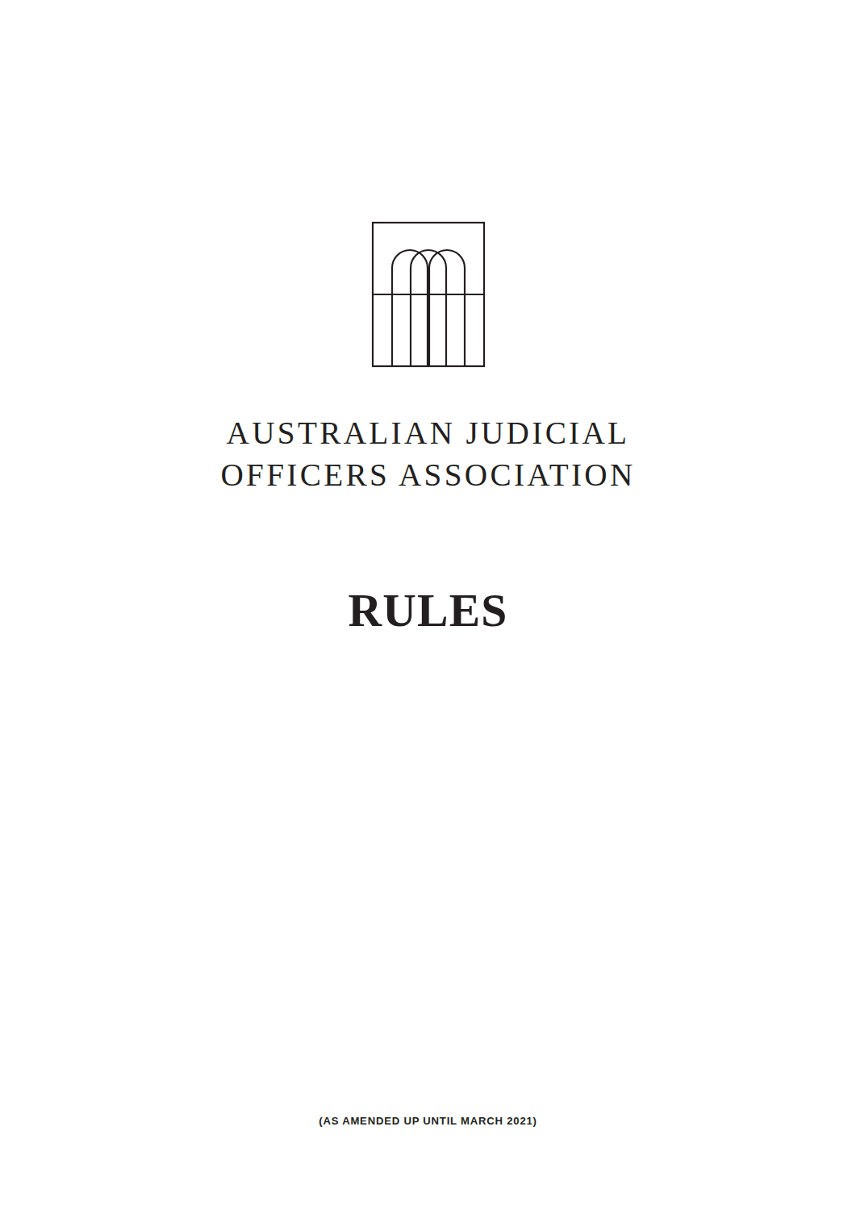Australian Judicial
Officers Association
Rules
(As amended up until March 2021)